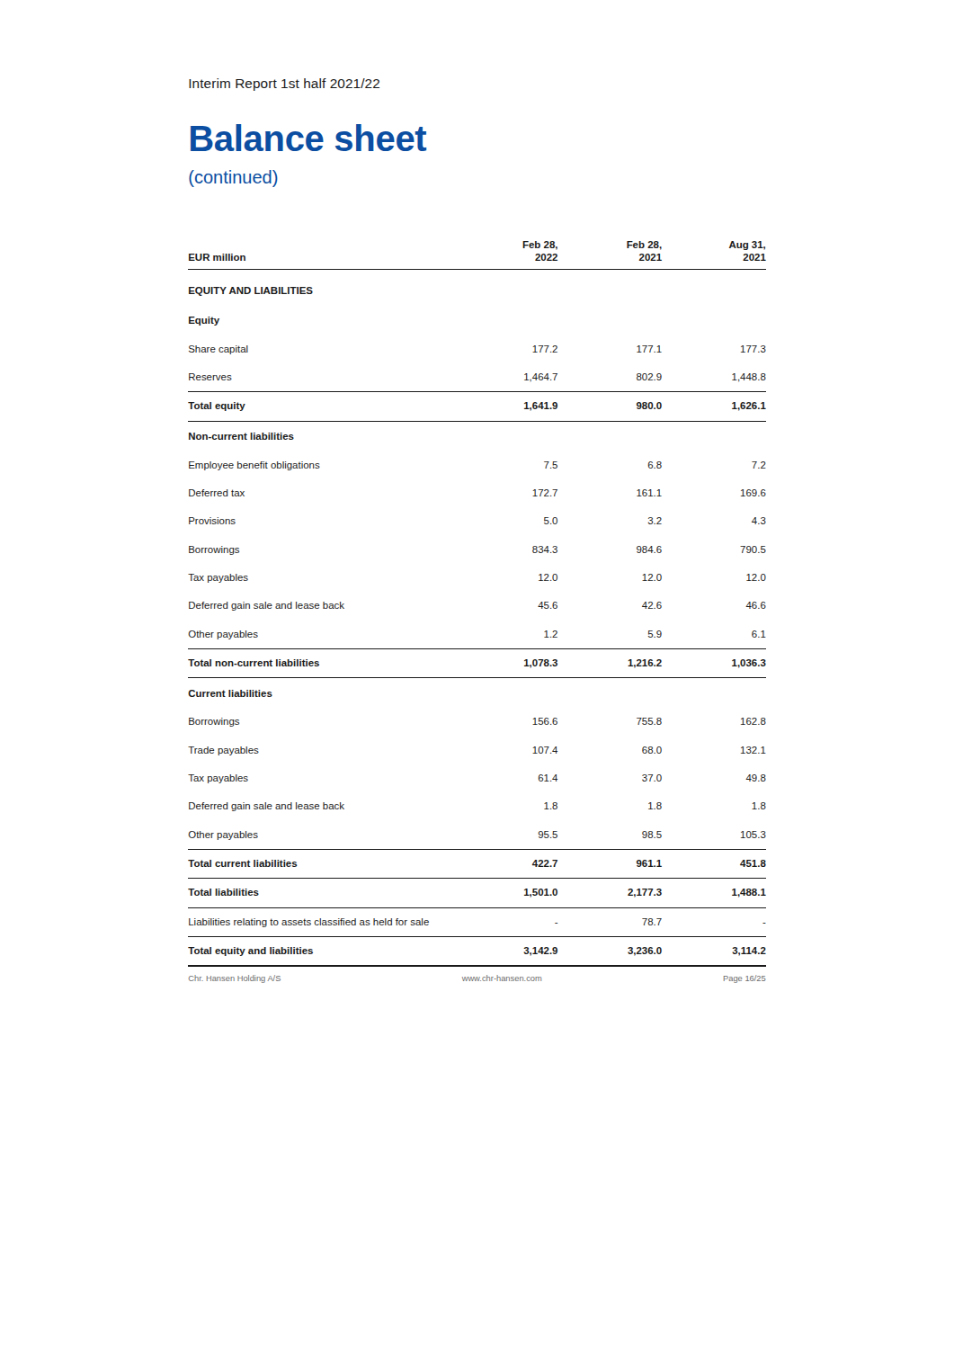Interim Report 1st half 2021/22
Balance sheet
(continued)
| EUR million | Feb 28, 2022 | Feb 28, 2021 | Aug 31, 2021 |
| --- | --- | --- | --- |
| EQUITY AND LIABILITIES | | | |
| Equity | | | |
| Share capital | 177.2 | 177.1 | 177.3 |
| Reserves | 1,464.7 | 802.9 | 1,448.8 |
| Total equity | 1,641.9 | 980.0 | 1,626.1 |
| Non-current liabilities | | | |
| Employee benefit obligations | 7.5 | 6.8 | 7.2 |
| Deferred tax | 172.7 | 161.1 | 169.6 |
| Provisions | 5.0 | 3.2 | 4.3 |
| Borrowings | 834.3 | 984.6 | 790.5 |
| Tax payables | 12.0 | 12.0 | 12.0 |
| Deferred gain sale and lease back | 45.6 | 42.6 | 46.6 |
| Other payables | 1.2 | 5.9 | 6.1 |
| Total non-current liabilities | 1,078.3 | 1,216.2 | 1,036.3 |
| Current liabilities | | | |
| Borrowings | 156.6 | 755.8 | 162.8 |
| Trade payables | 107.4 | 68.0 | 132.1 |
| Tax payables | 61.4 | 37.0 | 49.8 |
| Deferred gain sale and lease back | 1.8 | 1.8 | 1.8 |
| Other payables | 95.5 | 98.5 | 105.3 |
| Total current liabilities | 422.7 | 961.1 | 451.8 |
| Total liabilities | 1,501.0 | 2,177.3 | 1,488.1 |
| Liabilities relating to assets classified as held for sale | - | 78.7 | - |
| Total equity and liabilities | 3,142.9 | 3,236.0 | 3,114.2 |
Chr. Hansen Holding A/S www.chr-hansen.com Page 16/25